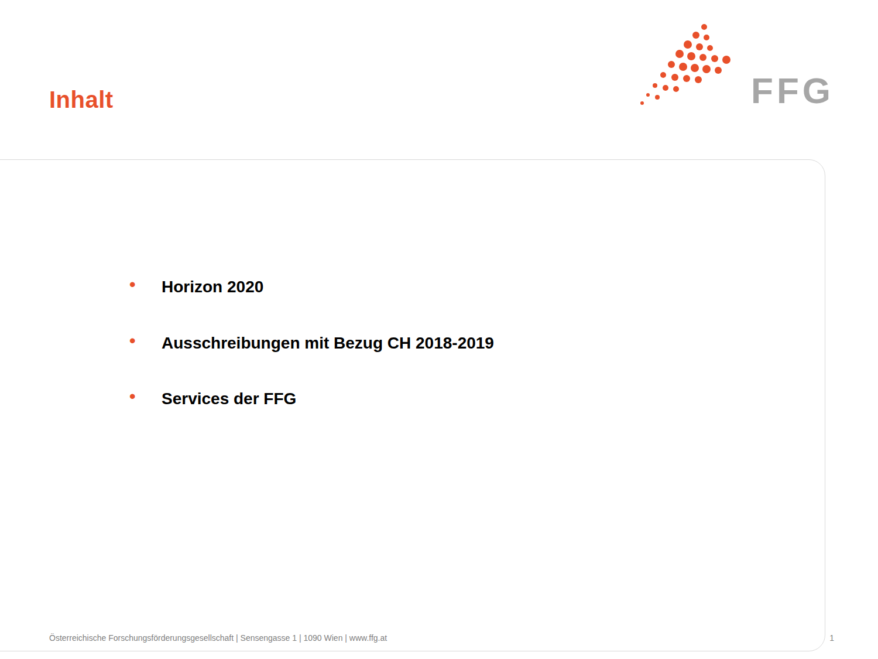FFG
Inhalt
Horizon 2020
Ausschreibungen mit Bezug CH 2018-2019
Services der FFG
Österreichische Forschungsförderungsgesellschaft | Sensengasse 1 | 1090 Wien | www.ffg.at
1